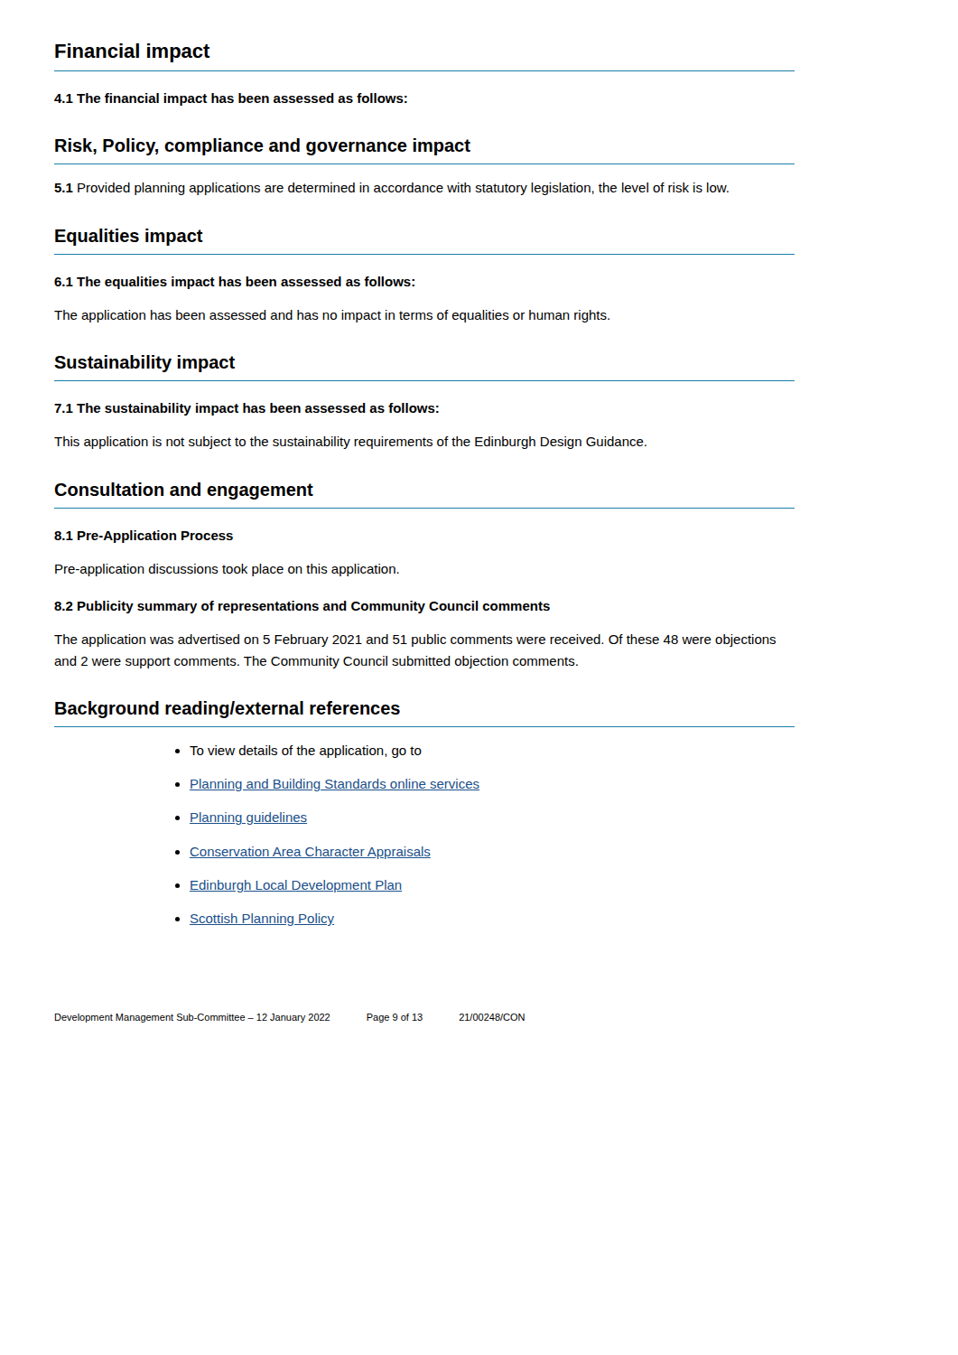Financial impact
4.1 The financial impact has been assessed as follows:
Risk, Policy, compliance and governance impact
5.1 Provided planning applications are determined in accordance with statutory legislation, the level of risk is low.
Equalities impact
6.1 The equalities impact has been assessed as follows:
The application has been assessed and has no impact in terms of equalities or human rights.
Sustainability impact
7.1 The sustainability impact has been assessed as follows:
This application is not subject to the sustainability requirements of the Edinburgh Design Guidance.
Consultation and engagement
8.1 Pre-Application Process
Pre-application discussions took place on this application.
8.2 Publicity summary of representations and Community Council comments
The application was advertised on 5 February 2021 and 51 public comments were received. Of these 48 were objections and 2 were support comments. The Community Council submitted objection comments.
Background reading/external references
To view details of the application, go to
Planning and Building Standards online services
Planning guidelines
Conservation Area Character Appraisals
Edinburgh Local Development Plan
Scottish Planning Policy
Development Management Sub-Committee – 12 January 2022 Page 9 of 13 21/00248/CON